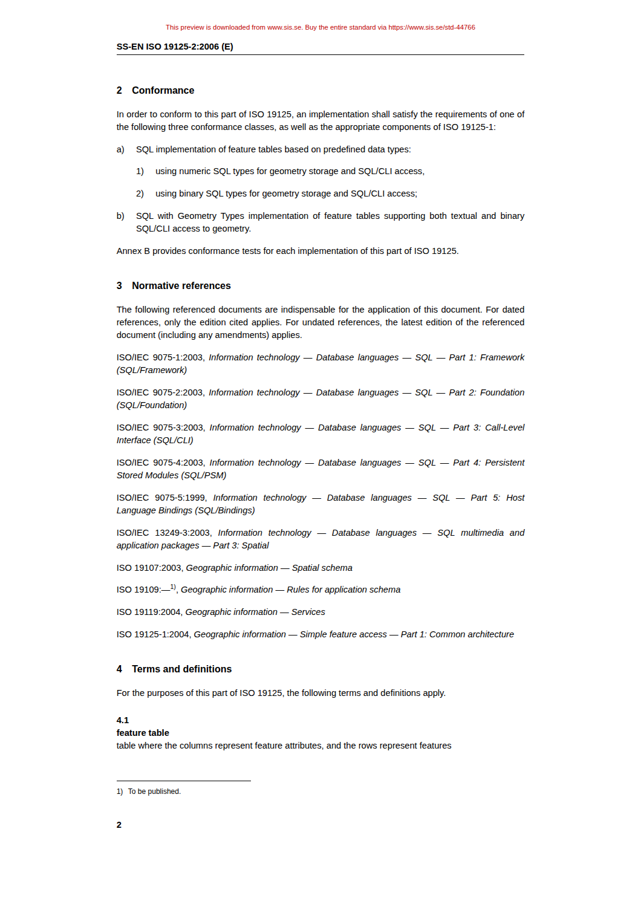This preview is downloaded from www.sis.se. Buy the entire standard via https://www.sis.se/std-44766
SS-EN ISO 19125-2:2006 (E)
2 Conformance
In order to conform to this part of ISO 19125, an implementation shall satisfy the requirements of one of the following three conformance classes, as well as the appropriate components of ISO 19125-1:
a) SQL implementation of feature tables based on predefined data types:
1) using numeric SQL types for geometry storage and SQL/CLI access,
2) using binary SQL types for geometry storage and SQL/CLI access;
b) SQL with Geometry Types implementation of feature tables supporting both textual and binary SQL/CLI access to geometry.
Annex B provides conformance tests for each implementation of this part of ISO 19125.
3 Normative references
The following referenced documents are indispensable for the application of this document. For dated references, only the edition cited applies. For undated references, the latest edition of the referenced document (including any amendments) applies.
ISO/IEC 9075-1:2003, Information technology — Database languages — SQL — Part 1: Framework (SQL/Framework)
ISO/IEC 9075-2:2003, Information technology — Database languages — SQL — Part 2: Foundation (SQL/Foundation)
ISO/IEC 9075-3:2003, Information technology — Database languages — SQL — Part 3: Call-Level Interface (SQL/CLI)
ISO/IEC 9075-4:2003, Information technology — Database languages — SQL — Part 4: Persistent Stored Modules (SQL/PSM)
ISO/IEC 9075-5:1999, Information technology — Database languages — SQL — Part 5: Host Language Bindings (SQL/Bindings)
ISO/IEC 13249-3:2003, Information technology — Database languages — SQL multimedia and application packages — Part 3: Spatial
ISO 19107:2003, Geographic information — Spatial schema
ISO 19109:—1), Geographic information — Rules for application schema
ISO 19119:2004, Geographic information — Services
ISO 19125-1:2004, Geographic information — Simple feature access — Part 1: Common architecture
4 Terms and definitions
For the purposes of this part of ISO 19125, the following terms and definitions apply.
4.1
feature table
table where the columns represent feature attributes, and the rows represent features
1) To be published.
2